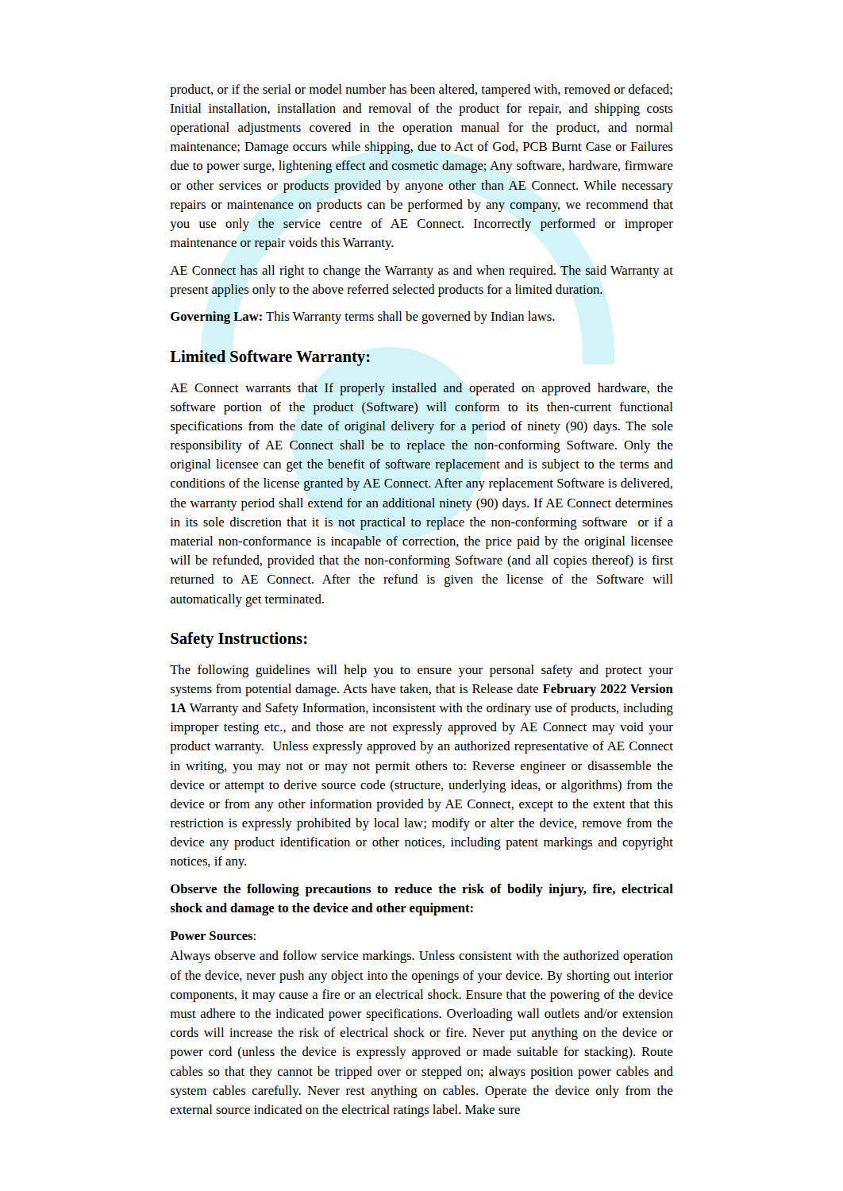product, or if the serial or model number has been altered, tampered with, removed or defaced; Initial installation, installation and removal of the product for repair, and shipping costs operational adjustments covered in the operation manual for the product, and normal maintenance; Damage occurs while shipping, due to Act of God, PCB Burnt Case or Failures due to power surge, lightening effect and cosmetic damage; Any software, hardware, firmware or other services or products provided by anyone other than AE Connect. While necessary repairs or maintenance on products can be performed by any company, we recommend that you use only the service centre of AE Connect. Incorrectly performed or improper maintenance or repair voids this Warranty.
AE Connect has all right to change the Warranty as and when required. The said Warranty at present applies only to the above referred selected products for a limited duration.
Governing Law: This Warranty terms shall be governed by Indian laws.
Limited Software Warranty:
AE Connect warrants that If properly installed and operated on approved hardware, the software portion of the product (Software) will conform to its then-current functional specifications from the date of original delivery for a period of ninety (90) days. The sole responsibility of AE Connect shall be to replace the non-conforming Software. Only the original licensee can get the benefit of software replacement and is subject to the terms and conditions of the license granted by AE Connect. After any replacement Software is delivered, the warranty period shall extend for an additional ninety (90) days. If AE Connect determines in its sole discretion that it is not practical to replace the non-conforming software or if a material non-conformance is incapable of correction, the price paid by the original licensee will be refunded, provided that the non-conforming Software (and all copies thereof) is first returned to AE Connect. After the refund is given the license of the Software will automatically get terminated.
Safety Instructions:
The following guidelines will help you to ensure your personal safety and protect your systems from potential damage. Acts have taken, that is Release date February 2022 Version 1A Warranty and Safety Information, inconsistent with the ordinary use of products, including improper testing etc., and those are not expressly approved by AE Connect may void your product warranty. Unless expressly approved by an authorized representative of AE Connect in writing, you may not or may not permit others to: Reverse engineer or disassemble the device or attempt to derive source code (structure, underlying ideas, or algorithms) from the device or from any other information provided by AE Connect, except to the extent that this restriction is expressly prohibited by local law; modify or alter the device, remove from the device any product identification or other notices, including patent markings and copyright notices, if any.
Observe the following precautions to reduce the risk of bodily injury, fire, electrical shock and damage to the device and other equipment:
Power Sources:
Always observe and follow service markings. Unless consistent with the authorized operation of the device, never push any object into the openings of your device. By shorting out interior components, it may cause a fire or an electrical shock. Ensure that the powering of the device must adhere to the indicated power specifications. Overloading wall outlets and/or extension cords will increase the risk of electrical shock or fire. Never put anything on the device or power cord (unless the device is expressly approved or made suitable for stacking). Route cables so that they cannot be tripped over or stepped on; always position power cables and system cables carefully. Never rest anything on cables. Operate the device only from the external source indicated on the electrical ratings label. Make sure